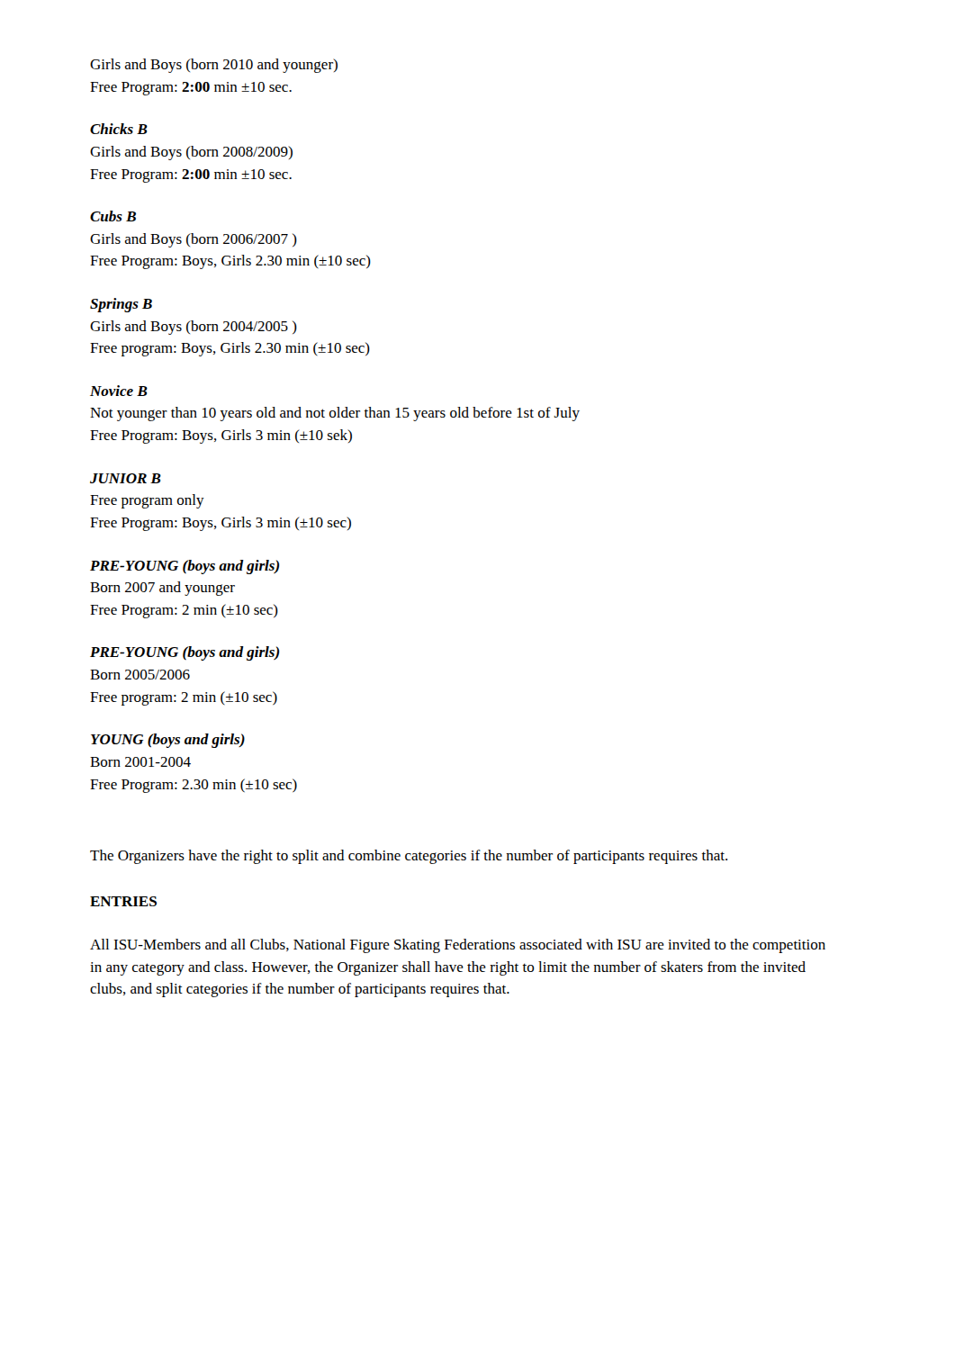Girls and Boys (born 2010 and younger)
Free Program: 2:00 min ±10 sec.
Chicks B
Girls and Boys (born 2008/2009)
Free Program: 2:00 min ±10 sec.
Cubs B
Girls and Boys (born 2006/2007 )
Free Program: Boys, Girls 2.30 min (±10 sec)
Springs B
Girls and Boys (born 2004/2005 )
Free program: Boys, Girls 2.30 min (±10 sec)
Novice B
Not younger than 10 years old and not older than 15 years old before 1st of July
Free Program: Boys, Girls 3 min (±10 sek)
JUNIOR B
Free program only
Free Program: Boys, Girls 3 min (±10 sec)
PRE-YOUNG (boys and girls)
Born 2007 and younger
Free Program: 2 min (±10 sec)
PRE-YOUNG (boys and girls)
Born 2005/2006
Free program: 2 min (±10 sec)
YOUNG (boys and girls)
Born 2001-2004
Free Program: 2.30 min (±10 sec)
The Organizers have the right to split and combine categories if the number of participants requires that.
ENTRIES
All ISU-Members and all Clubs, National Figure Skating Federations associated with ISU are invited to the competition in any category and class. However, the Organizer shall have the right to limit the number of skaters from the invited clubs, and split categories if the number of participants requires that.